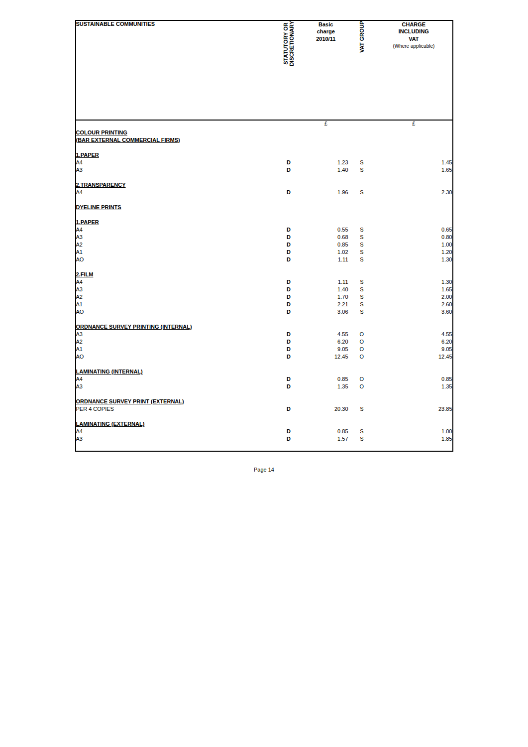| SUSTAINABLE COMMUNITIES | STATUTORY OR DISCRETIONARY | Basic charge 2010/11 | VAT GROUP | CHARGE INCLUDING VAT (Where applicable) |
| / COLOUR PRINTING / / (BAR EXTERNAL COMMERCIAL FIRMS) / / 1.PAPER / / A4 / / A3 / / 2.TRANSPARENCY / / A4 / / DYELINE PRINTS / / 1.PAPER / / A4 / / A3 / / A2 / / A1 / / AO / / 2.FILM / / A4 / / A3 / / A2 / / A1 / / AO / / ORDNANCE SURVEY PRINTING (INTERNAL) / / A3 / / A2 / / A1 / / AO / / LAMINATING (INTERNAL) / / A4 / / A3 / / ORDNANCE SURVEY PRINT (EXTERNAL) / / PER 4 COPIES / / LAMINATING (EXTERNAL) / / A4 / / A3 / | / D / / D / / D / / D / / D / / D / / D / / D / / D / / D / / D / / D / / D / / D / / D / / D / / D / / D / / D / / D / / D / / D / | / £ / / 1.23 / / 1.40 / / 1.96 / / 0.55 / / 0.68 / / 0.85 / / 1.02 / / 1.11 / / 1.11 / / 1.40 / / 1.70 / / 2.21 / / 3.06 / / 4.55 / / 6.20 / / 9.05 / / 12.45 / / 0.85 / / 1.35 / / 20.30 / / 0.85 / / 1.57 / | / S / / S / / S / / S / / S / / S / / S / / S / / S / / S / / S / / S / / S / / O / / O / / O / / O / / O / / O / / S / / S / / S / | / £ / / 1.45 / / 1.65 / / 2.30 / / 0.65 / / 0.80 / / 1.00 / / 1.20 / / 1.30 / / 1.30 / / 1.65 / / 2.00 / / 2.60 / / 3.60 / / 4.55 / / 6.20 / / 9.05 / / 12.45 / / 0.85 / / 1.35 / / 23.85 / / 1.00 / / 1.85 / |
Page 14